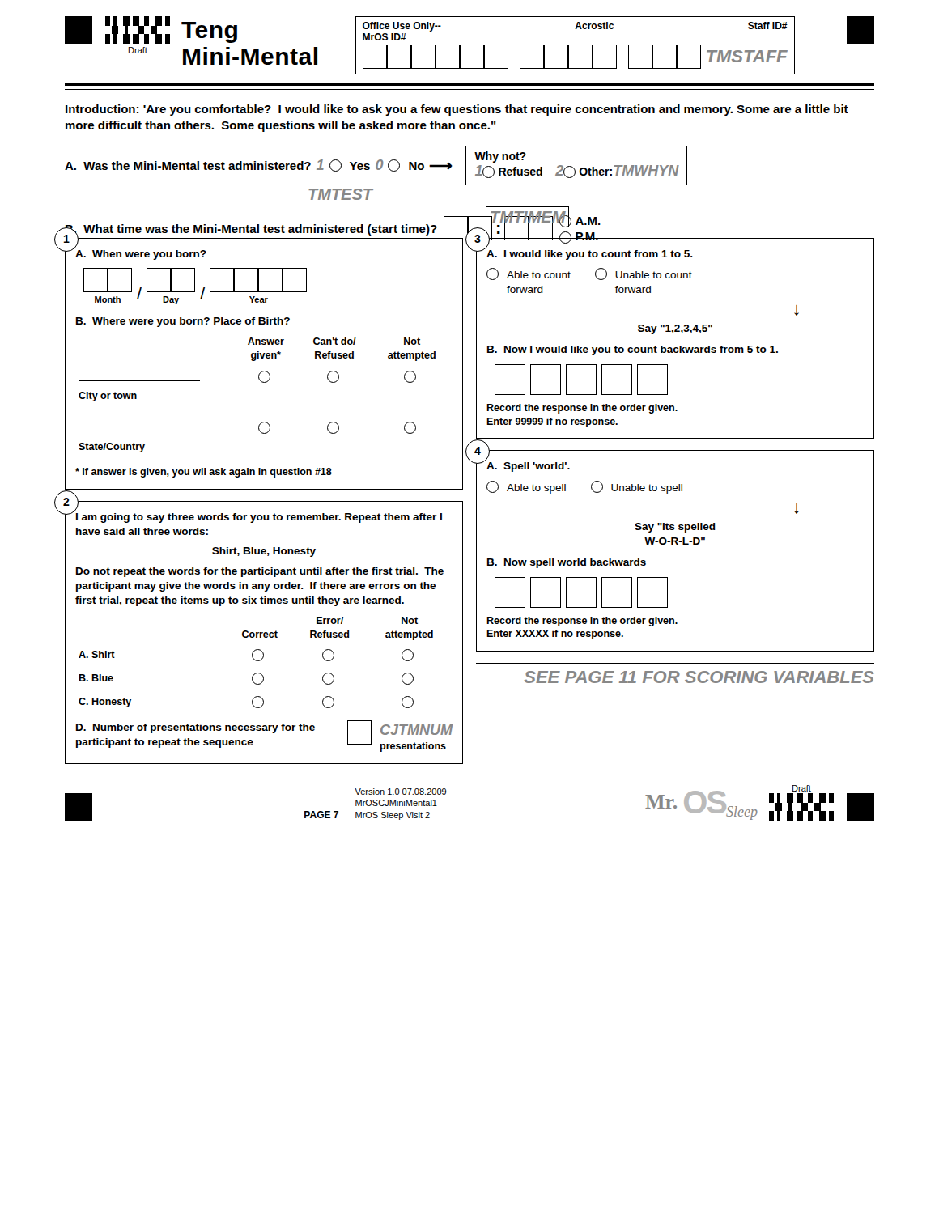Draft
Teng
Mini-Mental
Office Use Only--
MrOS ID# Acrostic Staff ID#
TMSTAFF
Introduction: 'Are you comfortable? I would like to ask you a few questions that require concentration and memory. Some are a little bit more difficult than others. Some questions will be asked more than once."
A. Was the Mini-Mental test administered? 1 Yes 0 No ⟶
Why not?
1 Refused 2 Other:TMWHYN
TMTEST
B. What time was the Mini-Mental test administered (start time)?
:
A.M.
P.M.
TMTIMEM
1
A. When were you born?
Month
/
Day
/
Year
B. Where were you born? Place of Birth?
| | Answer given* | Can't do/ Refused | Not attempted |
| --- | --- | --- | --- |
| City or town | |
| State/Country | |
* If answer is given, you wil ask again in question #18
2
I am going to say three words for you to remember. Repeat them after I have said all three words:
Shirt, Blue, Honesty
Do not repeat the words for the participant until after the first trial. The participant may give the words in any order. If there are errors on the first trial, repeat the items up to six times until they are learned.
| | Correct | Error/ Refused | Not attempted |
| --- | --- | --- | --- |
| A. Shirt | | | |
| B. Blue | | | |
| C. Honesty | | | |
D. Number of presentations necessary for the participant to repeat the sequence
CJTMNUM
presentations
3
A. I would like you to count from 1 to 5.
Able to count
forward
Unable to count
forward
↓
Say "1,2,3,4,5"
B. Now I would like you to count backwards from 5 to 1.
Record the response in the order given.
Enter 99999 if no response.
4
A. Spell 'world'.
Able to spell
Unable to spell
↓
Say "Its spelled
W-O-R-L-D"
B. Now spell world backwards
Record the response in the order given.
Enter XXXXX if no response.
SEE PAGE 11 FOR SCORING VARIABLES
PAGE 7
Version 1.0 07.08.2009
MrOSCJMiniMental1
MrOS Sleep Visit 2
Mr. OS Sleep
Draft